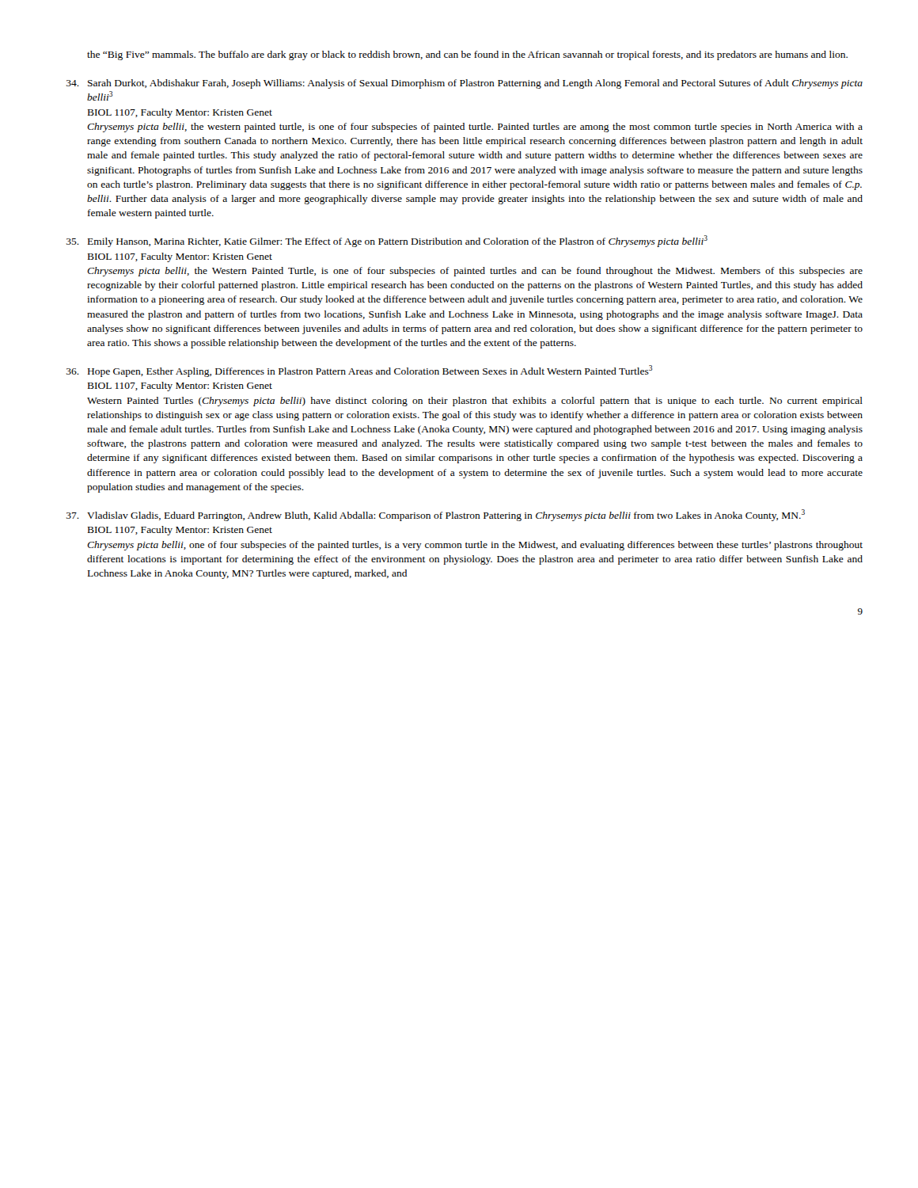the “Big Five” mammals. The buffalo are dark gray or black to reddish brown, and can be found in the African savannah or tropical forests, and its predators are humans and lion.
34. Sarah Durkot, Abdishakur Farah, Joseph Williams: Analysis of Sexual Dimorphism of Plastron Patterning and Length Along Femoral and Pectoral Sutures of Adult Chrysemys picta bellii3 BIOL 1107, Faculty Mentor: Kristen Genet Chrysemys picta bellii, the western painted turtle, is one of four subspecies of painted turtle. Painted turtles are among the most common turtle species in North America with a range extending from southern Canada to northern Mexico. Currently, there has been little empirical research concerning differences between plastron pattern and length in adult male and female painted turtles. This study analyzed the ratio of pectoral-femoral suture width and suture pattern widths to determine whether the differences between sexes are significant. Photographs of turtles from Sunfish Lake and Lochness Lake from 2016 and 2017 were analyzed with image analysis software to measure the pattern and suture lengths on each turtle’s plastron. Preliminary data suggests that there is no significant difference in either pectoral-femoral suture width ratio or patterns between males and females of C.p. bellii. Further data analysis of a larger and more geographically diverse sample may provide greater insights into the relationship between the sex and suture width of male and female western painted turtle.
35. Emily Hanson, Marina Richter, Katie Gilmer: The Effect of Age on Pattern Distribution and Coloration of the Plastron of Chrysemys picta bellii3 BIOL 1107, Faculty Mentor: Kristen Genet Chrysemys picta bellii, the Western Painted Turtle, is one of four subspecies of painted turtles and can be found throughout the Midwest. Members of this subspecies are recognizable by their colorful patterned plastron. Little empirical research has been conducted on the patterns on the plastrons of Western Painted Turtles, and this study has added information to a pioneering area of research. Our study looked at the difference between adult and juvenile turtles concerning pattern area, perimeter to area ratio, and coloration. We measured the plastron and pattern of turtles from two locations, Sunfish Lake and Lochness Lake in Minnesota, using photographs and the image analysis software ImageJ. Data analyses show no significant differences between juveniles and adults in terms of pattern area and red coloration, but does show a significant difference for the pattern perimeter to area ratio. This shows a possible relationship between the development of the turtles and the extent of the patterns.
36. Hope Gapen, Esther Aspling, Differences in Plastron Pattern Areas and Coloration Between Sexes in Adult Western Painted Turtles3 BIOL 1107, Faculty Mentor: Kristen Genet Western Painted Turtles (Chrysemys picta bellii) have distinct coloring on their plastron that exhibits a colorful pattern that is unique to each turtle. No current empirical relationships to distinguish sex or age class using pattern or coloration exists. The goal of this study was to identify whether a difference in pattern area or coloration exists between male and female adult turtles. Turtles from Sunfish Lake and Lochness Lake (Anoka County, MN) were captured and photographed between 2016 and 2017. Using imaging analysis software, the plastrons pattern and coloration were measured and analyzed. The results were statistically compared using two sample t-test between the males and females to determine if any significant differences existed between them. Based on similar comparisons in other turtle species a confirmation of the hypothesis was expected. Discovering a difference in pattern area or coloration could possibly lead to the development of a system to determine the sex of juvenile turtles. Such a system would lead to more accurate population studies and management of the species.
37. Vladislav Gladis, Eduard Parrington, Andrew Bluth, Kalid Abdalla: Comparison of Plastron Pattering in Chrysemys picta bellii from two Lakes in Anoka County, MN.3 BIOL 1107, Faculty Mentor: Kristen Genet Chrysemys picta bellii, one of four subspecies of the painted turtles, is a very common turtle in the Midwest, and evaluating differences between these turtles’ plastrons throughout different locations is important for determining the effect of the environment on physiology. Does the plastron area and perimeter to area ratio differ between Sunfish Lake and Lochness Lake in Anoka County, MN? Turtles were captured, marked, and
9